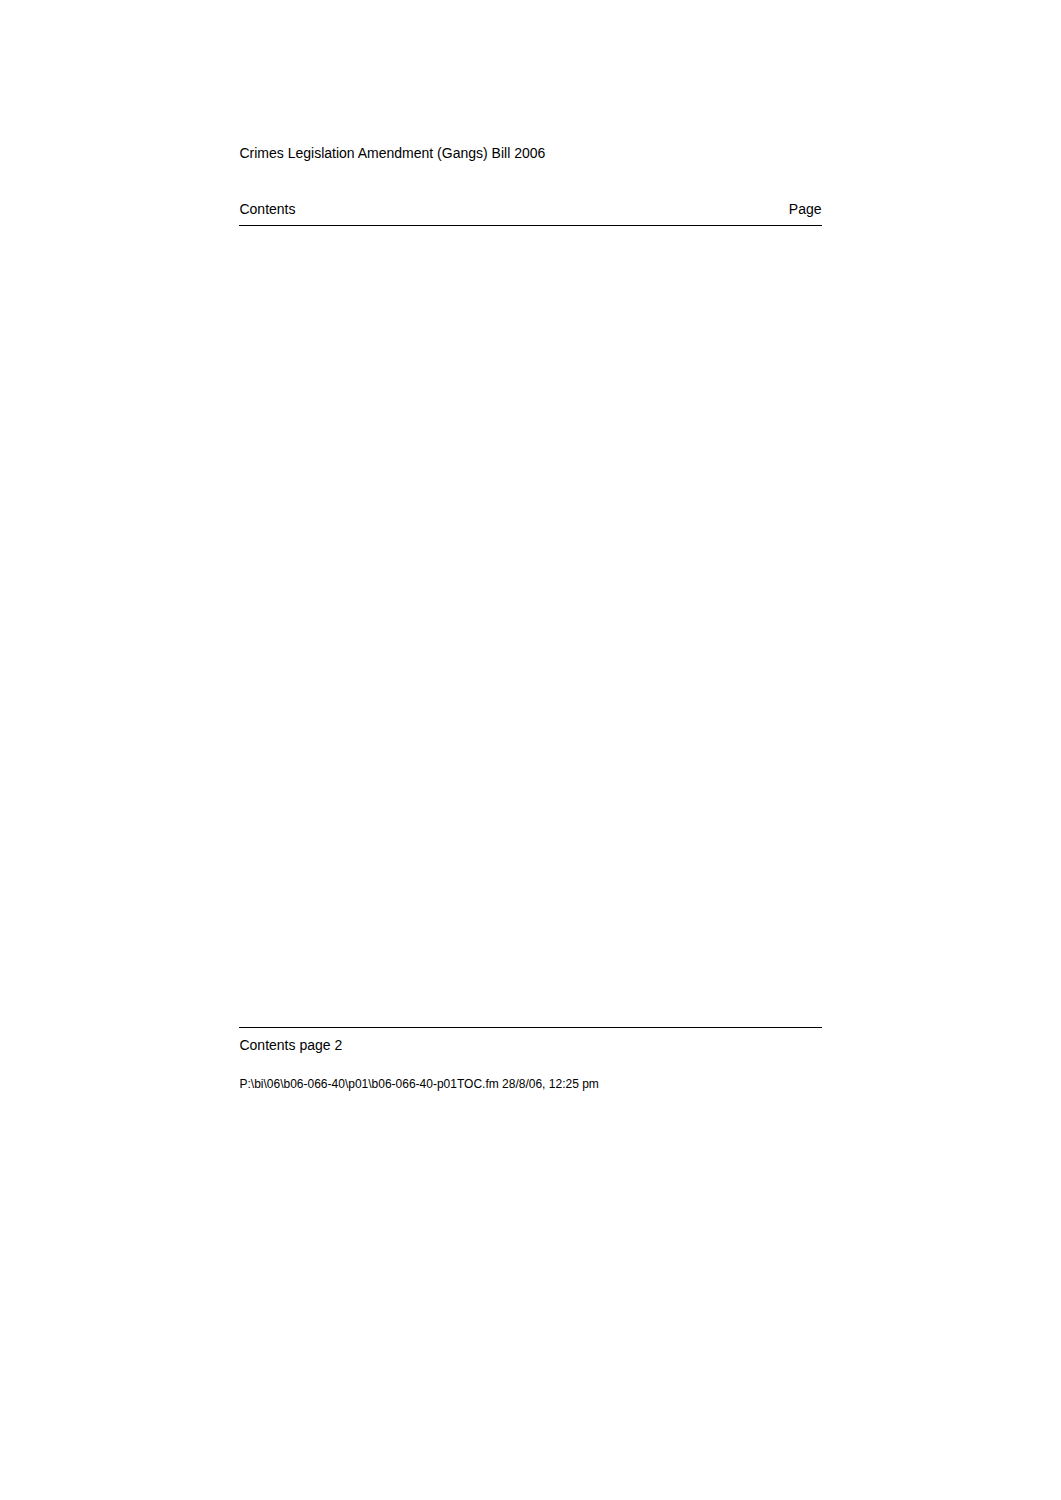Crimes Legislation Amendment (Gangs) Bill 2006
Contents
Page
Contents page 2
P:\bi\06\b06-066-40\p01\b06-066-40-p01TOC.fm 28/8/06, 12:25 pm